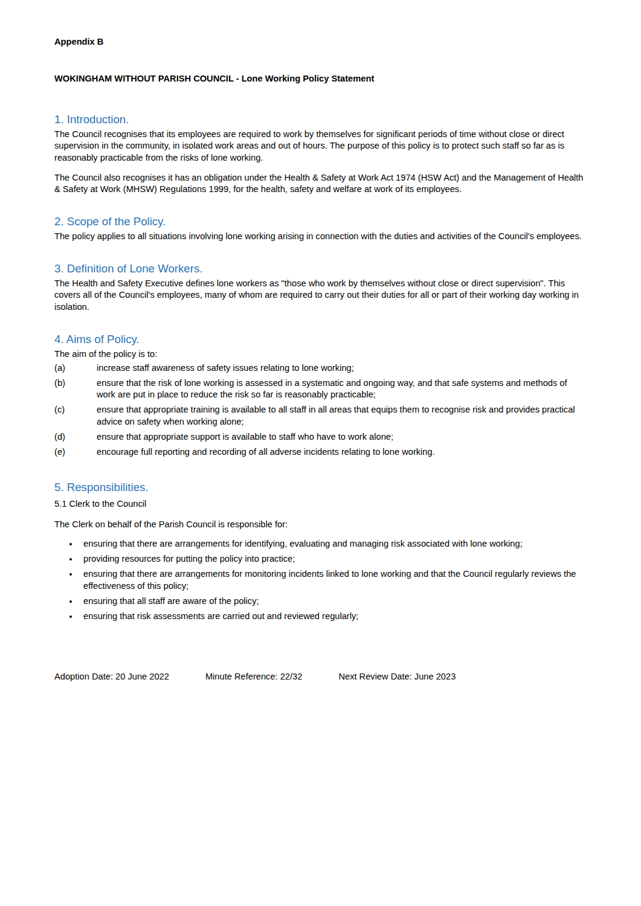Appendix B
WOKINGHAM WITHOUT PARISH COUNCIL - Lone Working Policy Statement
1. Introduction.
The Council recognises that its employees are required to work by themselves for significant periods of time without close or direct supervision in the community, in isolated work areas and out of hours. The purpose of this policy is to protect such staff so far as is reasonably practicable from the risks of lone working.
The Council also recognises it has an obligation under the Health & Safety at Work Act 1974 (HSW Act) and the Management of Health & Safety at Work (MHSW) Regulations 1999, for the health, safety and welfare at work of its employees.
2. Scope of the Policy.
The policy applies to all situations involving lone working arising in connection with the duties and activities of the Council's employees.
3. Definition of Lone Workers.
The Health and Safety Executive defines lone workers as "those who work by themselves without close or direct supervision". This covers all of the Council's employees, many of whom are required to carry out their duties for all or part of their working day working in isolation.
4. Aims of Policy.
The aim of the policy is to:
| (a) | increase staff awareness of safety issues relating to lone working; |
| (b) | ensure that the risk of lone working is assessed in a systematic and ongoing way, and that safe systems and methods of work are put in place to reduce the risk so far is reasonably practicable; |
| (c) | ensure that appropriate training is available to all staff in all areas that equips them to recognise risk and provides practical advice on safety when working alone; |
| (d) | ensure that appropriate support is available to staff who have to work alone; |
| (e) | encourage full reporting and recording of all adverse incidents relating to lone working. |
5. Responsibilities.
5.1 Clerk to the Council
The Clerk on behalf of the Parish Council is responsible for:
ensuring that there are arrangements for identifying, evaluating and managing risk associated with lone working;
providing resources for putting the policy into practice;
ensuring that there are arrangements for monitoring incidents linked to lone working and that the Council regularly reviews the effectiveness of this policy;
ensuring that all staff are aware of the policy;
ensuring that risk assessments are carried out and reviewed regularly;
Adoption Date: 20 June 2022 Minute Reference: 22/32 Next Review Date: June 2023